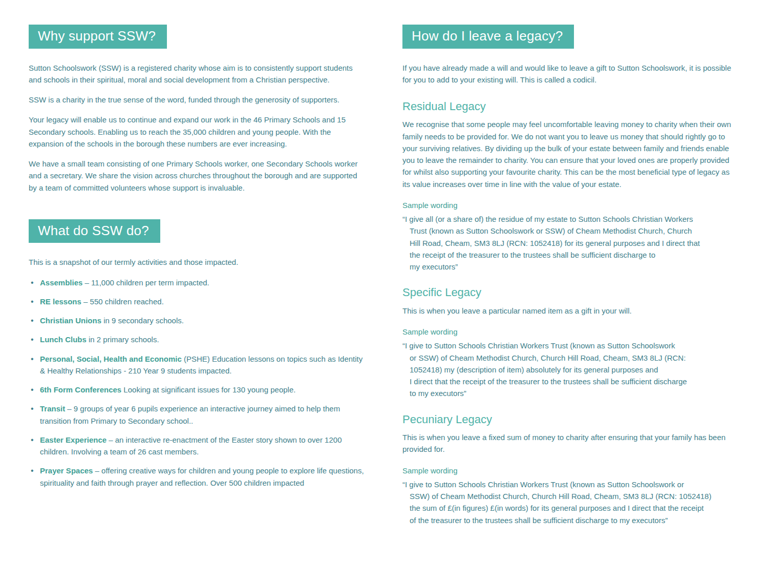Why support SSW?
Sutton Schoolswork (SSW) is a registered charity whose aim is to consistently support students and schools in their spiritual, moral and social development from a Christian perspective.
SSW is a charity in the true sense of the word, funded through the generosity of supporters.
Your legacy will enable us to continue and expand our work in the 46 Primary Schools and 15 Secondary schools. Enabling us to reach the 35,000 children and young people. With the expansion of the schools in the borough these numbers are ever increasing.
We have a small team consisting of one Primary Schools worker, one Secondary Schools worker and a secretary. We share the vision across churches throughout the borough and are supported by a team of committed volunteers whose support is invaluable.
What do SSW do?
This is a snapshot of our termly activities and those impacted.
Assemblies – 11,000 children per term impacted.
RE lessons – 550 children reached.
Christian Unions in 9 secondary schools.
Lunch Clubs in 2 primary schools.
Personal, Social, Health and Economic (PSHE) Education lessons on topics such as Identity & Healthy Relationships - 210 Year 9 students impacted.
6th Form Conferences Looking at significant issues for 130 young people.
Transit – 9 groups of year 6 pupils experience an interactive journey aimed to help them transition from Primary to Secondary school..
Easter Experience – an interactive re-enactment of the Easter story shown to over 1200 children. Involving a team of 26 cast members.
Prayer Spaces – offering creative ways for children and young people to explore life questions, spirituality and faith through prayer and reflection. Over 500 children impacted
How do I leave a legacy?
If you have already made a will and would like to leave a gift to Sutton Schoolswork, it is possible for you to add to your existing will. This is called a codicil.
Residual Legacy
We recognise that some people may feel uncomfortable leaving money to charity when their own family needs to be provided for. We do not want you to leave us money that should rightly go to your surviving relatives. By dividing up the bulk of your estate between family and friends enable you to leave the remainder to charity. You can ensure that your loved ones are properly provided for whilst also supporting your favourite charity. This can be the most beneficial type of legacy as its value increases over time in line with the value of your estate.
Sample wording
“I give all (or a share of) the residue of my estate to Sutton Schools Christian Workers Trust (known as Sutton Schoolswork or SSW) of Cheam Methodist Church, Church Hill Road, Cheam, SM3 8LJ (RCN: 1052418) for its general purposes and I direct that the receipt of the treasurer to the trustees shall be sufficient discharge to my executors”
Specific Legacy
This is when you leave a particular named item as a gift in your will.
Sample wording
“I give to Sutton Schools Christian Workers Trust (known as Sutton Schoolswork or SSW) of Cheam Methodist Church, Church Hill Road, Cheam, SM3 8LJ (RCN: 1052418) my (description of item) absolutely for its general purposes and I direct that the receipt of the treasurer to the trustees shall be sufficient discharge to my executors”
Pecuniary Legacy
This is when you leave a fixed sum of money to charity after ensuring that your family has been provided for.
Sample wording
“I give to Sutton Schools Christian Workers Trust (known as Sutton Schoolswork or SSW) of Cheam Methodist Church, Church Hill Road, Cheam, SM3 8LJ (RCN: 1052418) the sum of £(in figures) £(in words) for its general purposes and I direct that the receipt of the treasurer to the trustees shall be sufficient discharge to my executors”